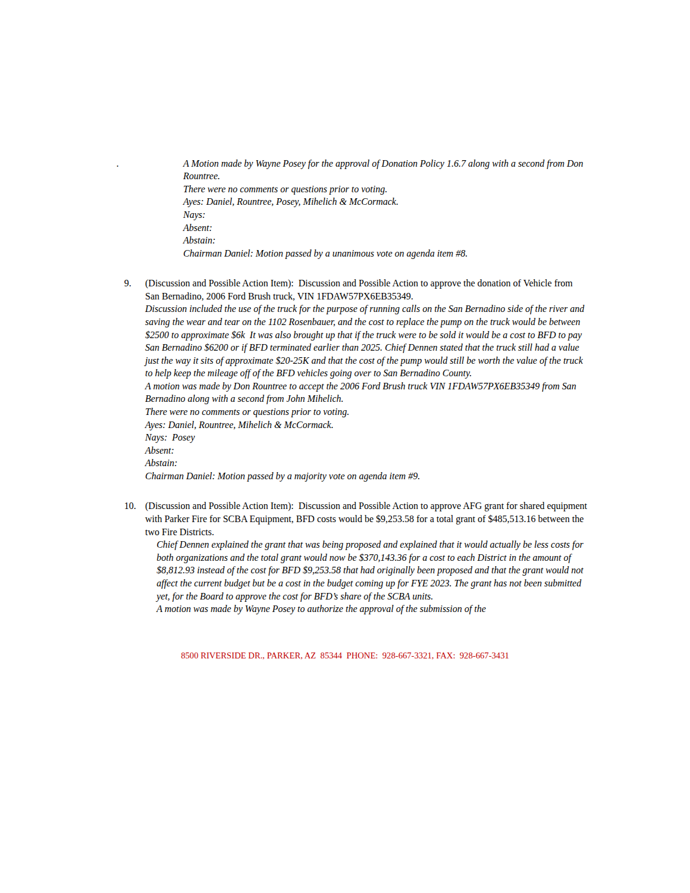.
A Motion made by Wayne Posey for the approval of Donation Policy 1.6.7 along with a second from Don Rountree.
There were no comments or questions prior to voting.
Ayes: Daniel, Rountree, Posey, Mihelich & McCormack.
Nays:
Absent:
Abstain:
Chairman Daniel: Motion passed by a unanimous vote on agenda item #8.
(Discussion and Possible Action Item): Discussion and Possible Action to approve the donation of Vehicle from San Bernadino, 2006 Ford Brush truck, VIN 1FDAW57PX6EB35349. Discussion included the use of the truck for the purpose of running calls on the San Bernadino side of the river and saving the wear and tear on the 1102 Rosenbauer, and the cost to replace the pump on the truck would be between $2500 to approximate $6k It was also brought up that if the truck were to be sold it would be a cost to BFD to pay San Bernadino $6200 or if BFD terminated earlier than 2025. Chief Dennen stated that the truck still had a value just the way it sits of approximate $20-25K and that the cost of the pump would still be worth the value of the truck to help keep the mileage off of the BFD vehicles going over to San Bernadino County.
A motion was made by Don Rountree to accept the 2006 Ford Brush truck VIN 1FDAW57PX6EB35349 from San Bernadino along with a second from John Mihelich.
There were no comments or questions prior to voting.
Ayes: Daniel, Rountree, Mihelich & McCormack.
Nays: Posey
Absent:
Abstain:
Chairman Daniel: Motion passed by a majority vote on agenda item #9.
(Discussion and Possible Action Item): Discussion and Possible Action to approve AFG grant for shared equipment with Parker Fire for SCBA Equipment, BFD costs would be $9,253.58 for a total grant of $485,513.16 between the two Fire Districts. Chief Dennen explained the grant that was being proposed and explained that it would actually be less costs for both organizations and the total grant would now be $370,143.36 for a cost to each District in the amount of $8,812.93 instead of the cost for BFD $9,253.58 that had originally been proposed and that the grant would not affect the current budget but be a cost in the budget coming up for FYE 2023. The grant has not been submitted yet, for the Board to approve the cost for BFD’s share of the SCBA units.
A motion was made by Wayne Posey to authorize the approval of the submission of the
8500 RIVERSIDE DR., PARKER, AZ 85344 PHONE: 928-667-3321, FAX: 928-667-3431